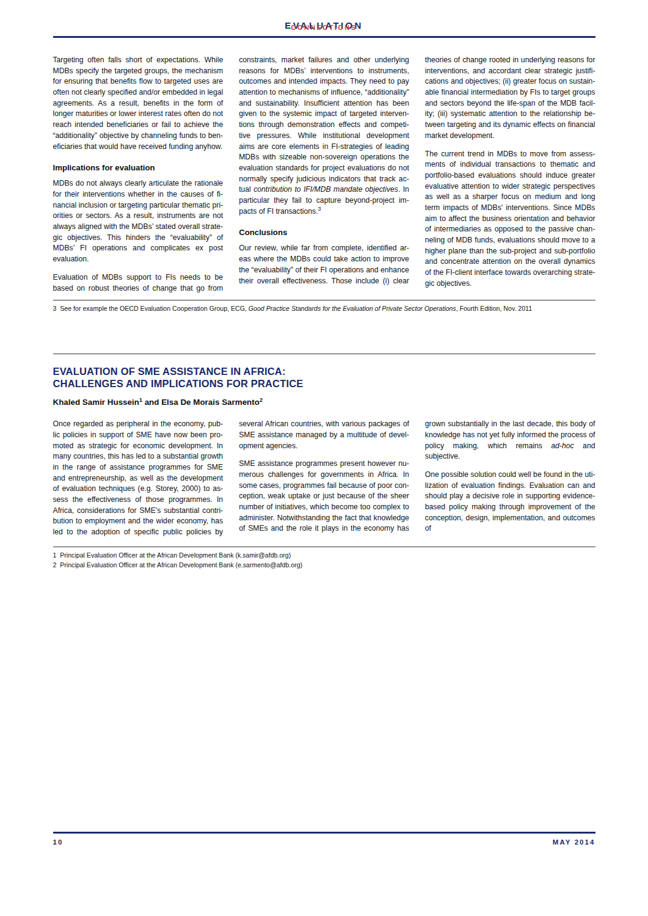EVALUATION
CONNECTIONS
Targeting often falls short of expectations. While MDBs specify the targeted groups, the mechanism for ensuring that benefits flow to targeted uses are often not clearly specified and/or embedded in legal agreements. As a result, benefits in the form of longer maturities or lower interest rates often do not reach intended beneficiaries or fail to achieve the “additionality” objective by channeling funds to beneficiaries that would have received funding anyhow.
Implications for evaluation
MDBs do not always clearly articulate the rationale for their interventions whether in the causes of financial inclusion or targeting particular thematic priorities or sectors. As a result, instruments are not always aligned with the MDBs’ stated overall strategic objectives. This hinders the “evaluability” of MDBs’ FI operations and complicates ex post evaluation.
Evaluation of MDBs support to FIs needs to be based on robust theories of change that go from constraints, market failures and other underlying reasons for MDBs’ interventions to instruments, outcomes and intended impacts. They need to pay attention to mechanisms of influence, “additionality” and sustainability. Insufficient attention has been given to the systemic impact of targeted interventions through demonstration effects and competitive pressures. While institutional development aims are core elements in FI-strategies of leading MDBs with sizeable non-sovereign operations the evaluation standards for project evaluations do not normally specify judicious indicators that track actual contribution to IFI/MDB mandate objectives. In particular they fail to capture beyond-project impacts of FI transactions.3
Conclusions
Our review, while far from complete, identified areas where the MDBs could take action to improve the “evaluability” of their FI operations and enhance their overall effectiveness. Those include (i) clear theories of change rooted in underlying reasons for interventions, and accordant clear strategic justifications and objectives; (ii) greater focus on sustainable financial intermediation by FIs to target groups and sectors beyond the life-span of the MDB facility; (iii) systematic attention to the relationship between targeting and its dynamic effects on financial market development.
The current trend in MDBs to move from assessments of individual transactions to thematic and portfolio-based evaluations should induce greater evaluative attention to wider strategic perspectives as well as a sharper focus on medium and long term impacts of MDBs' interventions. Since MDBs aim to affect the business orientation and behavior of intermediaries as opposed to the passive channeling of MDB funds, evaluations should move to a higher plane than the sub-project and sub-portfolio and concentrate attention on the overall dynamics of the FI-client interface towards overarching strategic objectives.
3 See for example the OECD Evaluation Cooperation Group, ECG, Good Practice Standards for the Evaluation of Private Sector Operations, Fourth Edition, Nov. 2011
Evaluation of SME assistance in Africa:
challenges and implications for practice
Khaled Samir Hussein1 and Elsa De Morais Sarmento2
Once regarded as peripheral in the economy, public policies in support of SME have now been promoted as strategic for economic development. In many countries, this has led to a substantial growth in the range of assistance programmes for SME and entrepreneurship, as well as the development of evaluation techniques (e.g. Storey, 2000) to assess the effectiveness of those programmes. In Africa, considerations for SME's substantial contribution to employment and the wider economy, has led to the adoption of specific public policies by several African countries, with various packages of SME assistance managed by a multitude of development agencies.
SME assistance programmes present however numerous challenges for governments in Africa. In some cases, programmes fail because of poor conception, weak uptake or just because of the sheer number of initiatives, which become too complex to administer. Notwithstanding the fact that knowledge of SMEs and the role it plays in the economy has grown substantially in the last decade, this body of knowledge has not yet fully informed the process of policy making, which remains ad-hoc and subjective.
One possible solution could well be found in the utilization of evaluation findings. Evaluation can and should play a decisive role in supporting evidence-based policy making through improvement of the conception, design, implementation, and outcomes of
1 Principal Evaluation Officer at the African Development Bank (k.samir@afdb.org)
2 Principal Evaluation Officer at the African Development Bank (e.sarmento@afdb.org)
10 MAY 2014